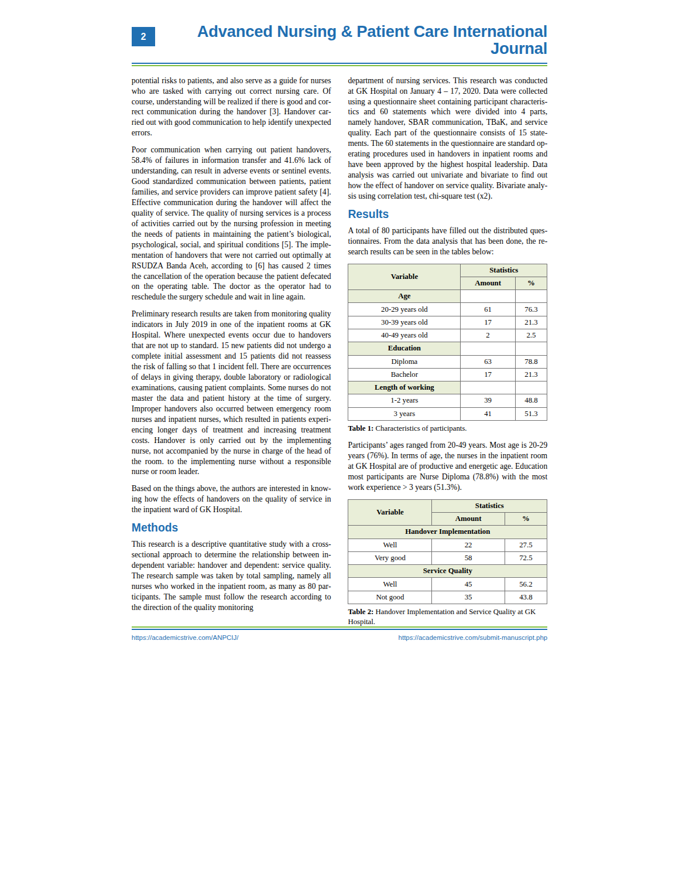2
Advanced Nursing & Patient Care International Journal
potential risks to patients, and also serve as a guide for nurses who are tasked with carrying out correct nursing care. Of course, understanding will be realized if there is good and correct communication during the handover [3]. Handover carried out with good communication to help identify unexpected errors.
Poor communication when carrying out patient handovers, 58.4% of failures in information transfer and 41.6% lack of understanding, can result in adverse events or sentinel events. Good standardized communication between patients, patient families, and service providers can improve patient safety [4]. Effective communication during the handover will affect the quality of service. The quality of nursing services is a process of activities carried out by the nursing profession in meeting the needs of patients in maintaining the patient’s biological, psychological, social, and spiritual conditions [5]. The implementation of handovers that were not carried out optimally at RSUDZA Banda Aceh, according to [6] has caused 2 times the cancellation of the operation because the patient defecated on the operating table. The doctor as the operator had to reschedule the surgery schedule and wait in line again.
Preliminary research results are taken from monitoring quality indicators in July 2019 in one of the inpatient rooms at GK Hospital. Where unexpected events occur due to handovers that are not up to standard. 15 new patients did not undergo a complete initial assessment and 15 patients did not reassess the risk of falling so that 1 incident fell. There are occurrences of delays in giving therapy, double laboratory or radiological examinations, causing patient complaints. Some nurses do not master the data and patient history at the time of surgery. Improper handovers also occurred between emergency room nurses and inpatient nurses, which resulted in patients experiencing longer days of treatment and increasing treatment costs. Handover is only carried out by the implementing nurse, not accompanied by the nurse in charge of the head of the room. to the implementing nurse without a responsible nurse or room leader.
Based on the things above, the authors are interested in knowing how the effects of handovers on the quality of service in the inpatient ward of GK Hospital.
Methods
This research is a descriptive quantitative study with a cross-sectional approach to determine the relationship between independent variable: handover and dependent: service quality. The research sample was taken by total sampling, namely all nurses who worked in the inpatient room, as many as 80 participants. The sample must follow the research according to the direction of the quality monitoring
department of nursing services. This research was conducted at GK Hospital on January 4 – 17, 2020. Data were collected using a questionnaire sheet containing participant characteristics and 60 statements which were divided into 4 parts, namely handover, SBAR communication, TBaK, and service quality. Each part of the questionnaire consists of 15 statements. The 60 statements in the questionnaire are standard operating procedures used in handovers in inpatient rooms and have been approved by the highest hospital leadership. Data analysis was carried out univariate and bivariate to find out how the effect of handover on service quality. Bivariate analysis using correlation test, chi-square test (x2).
Results
A total of 80 participants have filled out the distributed questionnaires. From the data analysis that has been done, the research results can be seen in the tables below:
| Variable | Statistics |
| --- | --- |
| Amount | % |
| Age | | |
| 20-29 years old | 61 | 76.3 |
| 30-39 years old | 17 | 21.3 |
| 40-49 years old | 2 | 2.5 |
| Education | | |
| Diploma | 63 | 78.8 |
| Bachelor | 17 | 21.3 |
| Length of working | | |
| 1-2 years | 39 | 48.8 |
| 3 years | 41 | 51.3 |
Table 1: Characteristics of participants.
Participants’ ages ranged from 20-49 years. Most age is 20-29 years (76%). In terms of age, the nurses in the inpatient room at GK Hospital are of productive and energetic age. Education most participants are Nurse Diploma (78.8%) with the most work experience > 3 years (51.3%).
| Variable | Statistics |
| --- | --- |
| Amount | % |
| Handover Implementation |
| Well | 22 | 27.5 |
| Very good | 58 | 72.5 |
| Service Quality |
| Well | 45 | 56.2 |
| Not good | 35 | 43.8 |
Table 2: Handover Implementation and Service Quality at GK Hospital.
https://academicstrive.com/ANPCIJ/ https://academicstrive.com/submit-manuscript.php